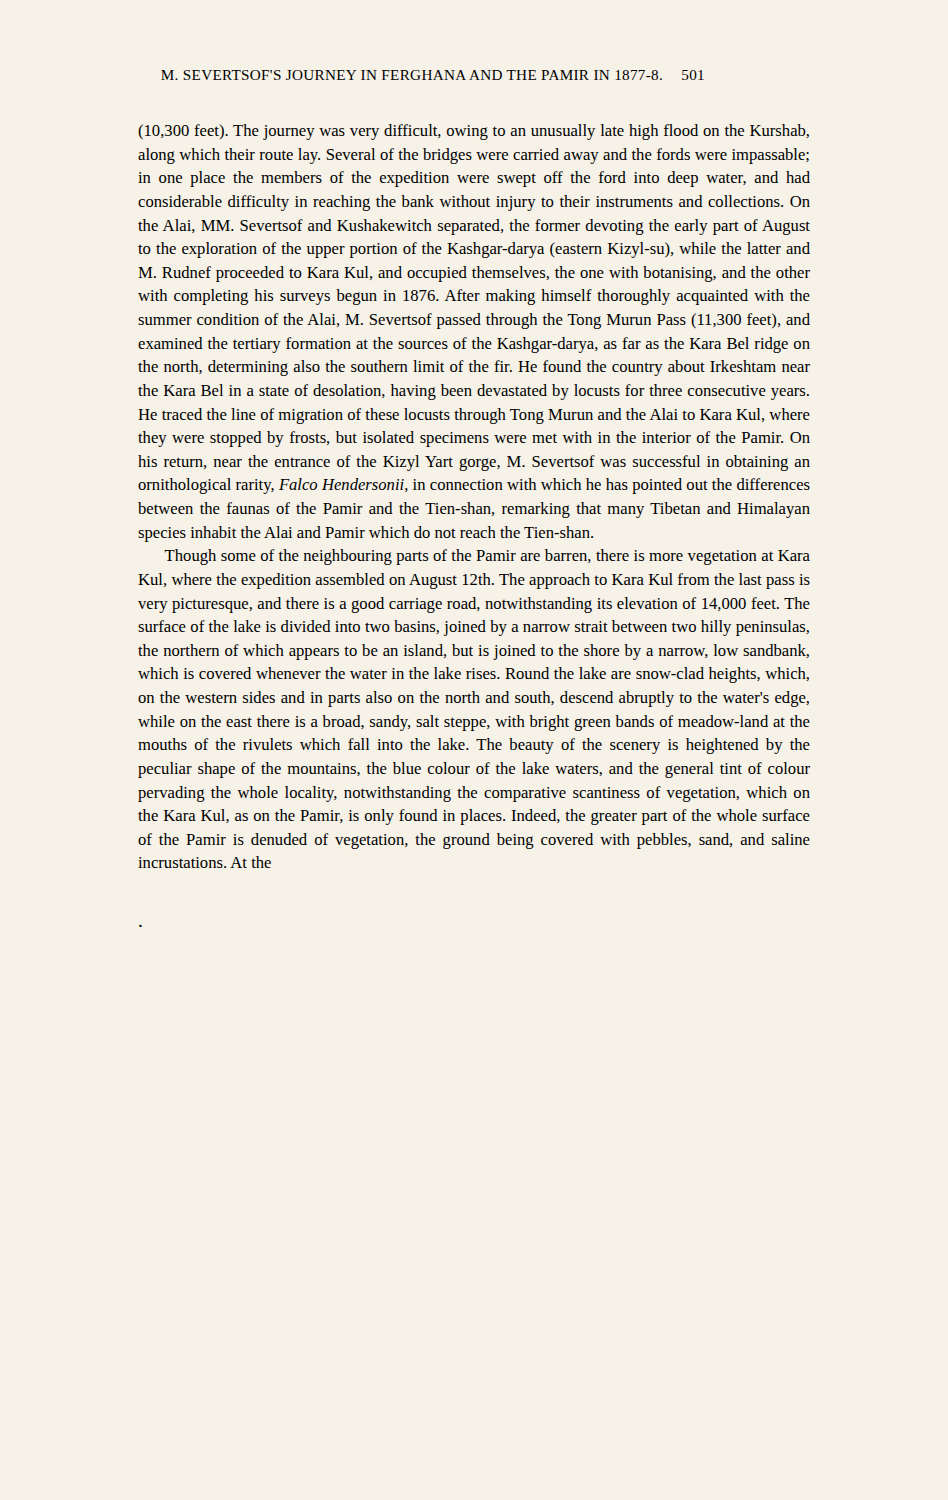M. SEVERTSOF'S JOURNEY IN FERGHANA AND THE PAMIR IN 1877-8.501
(10,300 feet). The journey was very difficult, owing to an unusually late high flood on the Kurshab, along which their route lay. Several of the bridges were carried away and the fords were impassable; in one place the members of the expedition were swept off the ford into deep water, and had considerable difficulty in reaching the bank without injury to their instruments and collections. On the Alai, MM. Severtsof and Kushakewitch separated, the former devoting the early part of August to the exploration of the upper portion of the Kashgar-darya (eastern Kizyl-su), while the latter and M. Rudnef proceeded to Kara Kul, and occupied themselves, the one with botanising, and the other with completing his surveys begun in 1876. After making himself thoroughly acquainted with the summer condition of the Alai, M. Severtsof passed through the Tong Murun Pass (11,300 feet), and examined the tertiary formation at the sources of the Kashgar-darya, as far as the Kara Bel ridge on the north, determining also the southern limit of the fir. He found the country about Irkeshtam near the Kara Bel in a state of desolation, having been devastated by locusts for three consecutive years. He traced the line of migration of these locusts through Tong Murun and the Alai to Kara Kul, where they were stopped by frosts, but isolated specimens were met with in the interior of the Pamir. On his return, near the entrance of the Kizyl Yart gorge, M. Severtsof was successful in obtaining an ornithological rarity, Falco Hendersonii, in connection with which he has pointed out the differences between the faunas of the Pamir and the Tien-shan, remarking that many Tibetan and Himalayan species inhabit the Alai and Pamir which do not reach the Tien-shan.
Though some of the neighbouring parts of the Pamir are barren, there is more vegetation at Kara Kul, where the expedition assembled on August 12th. The approach to Kara Kul from the last pass is very picturesque, and there is a good carriage road, notwithstanding its elevation of 14,000 feet. The surface of the lake is divided into two basins, joined by a narrow strait between two hilly peninsulas, the northern of which appears to be an island, but is joined to the shore by a narrow, low sandbank, which is covered whenever the water in the lake rises. Round the lake are snow-clad heights, which, on the western sides and in parts also on the north and south, descend abruptly to the water's edge, while on the east there is a broad, sandy, salt steppe, with bright green bands of meadow-land at the mouths of the rivulets which fall into the lake. The beauty of the scenery is heightened by the peculiar shape of the mountains, the blue colour of the lake waters, and the general tint of colour pervading the whole locality, notwithstanding the comparative scantiness of vegetation, which on the Kara Kul, as on the Pamir, is only found in places. Indeed, the greater part of the whole surface of the Pamir is denuded of vegetation, the ground being covered with pebbles, sand, and saline incrustations. At the
.